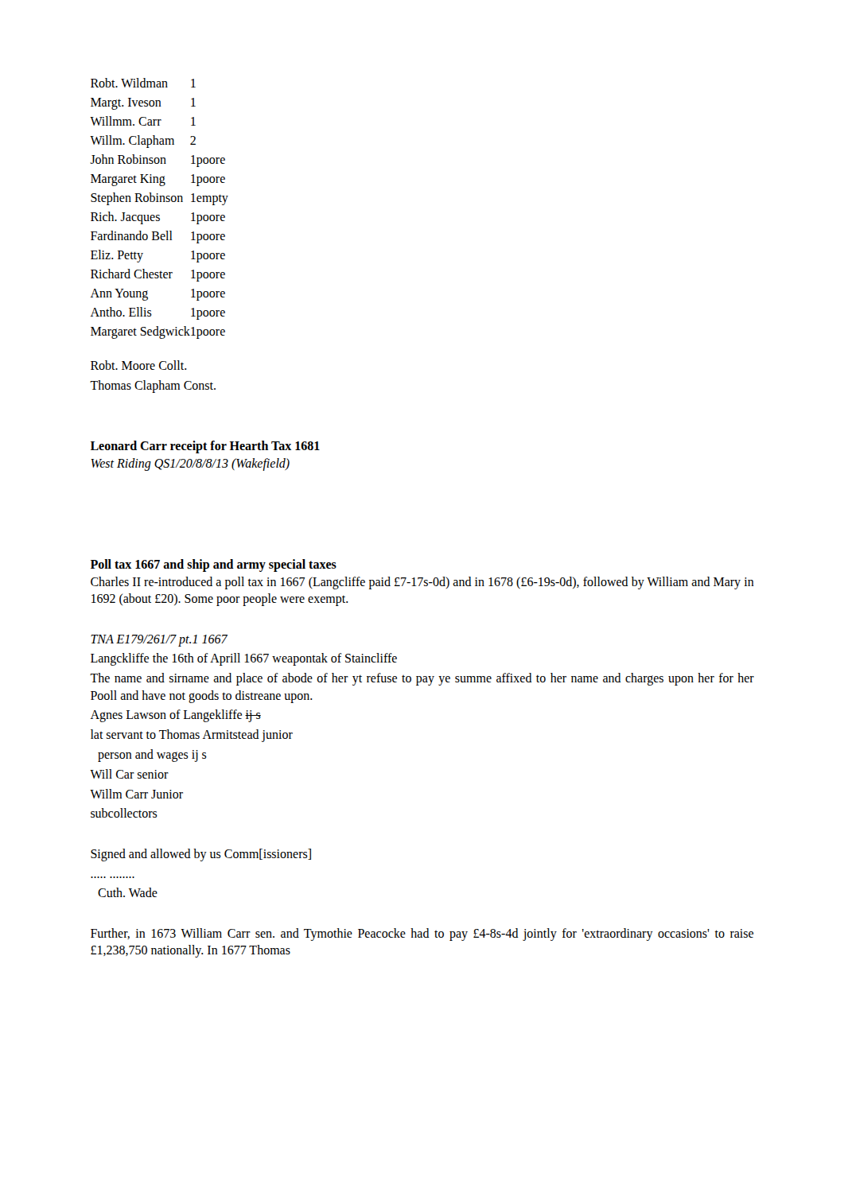| Robt. Wildman | 1 | |
| Margt. Iveson | 1 | |
| Willmm. Carr | 1 | |
| Willm. Clapham | 2 | |
| John Robinson | 1 | poore |
| Margaret King | 1 | poore |
| Stephen Robinson | 1 | empty |
| Rich. Jacques | 1 | poore |
| Fardinando Bell | 1 | poore |
| Eliz. Petty | 1 | poore |
| Richard Chester | 1 | poore |
| Ann Young | 1 | poore |
| Antho. Ellis | 1 | poore |
| Margaret Sedgwick | 1 | poore |
Robt. Moore Collt.
Thomas Clapham Const.
Leonard Carr receipt for Hearth Tax 1681
West Riding QS1/20/8/8/13 (Wakefield)
Poll tax 1667 and ship and army special taxes
Charles II re-introduced a poll tax in 1667 (Langcliffe paid £7-17s-0d) and in 1678 (£6-19s-0d), followed by William and Mary in 1692 (about £20). Some poor people were exempt.
TNA E179/261/7 pt.1 1667
Langckliffe the 16th of Aprill 1667 weapontak of Staincliffe
The name and sirname and place of abode of her yt refuse to pay ye summe affixed to her name and charges upon her for her Pooll and have not goods to distreane upon.
Agnes Lawson of Langekliffe ij s
lat servant to Thomas Armitstead junior
person and wages ij s
Will Car senior
Willm Carr Junior
subcollectors
Signed and allowed by us Comm[issioners]
..... ........
Cuth. Wade
Further, in 1673 William Carr sen. and Tymothie Peacocke had to pay £4-8s-4d jointly for 'extraordinary occasions' to raise £1,238,750 nationally. In 1677 Thomas